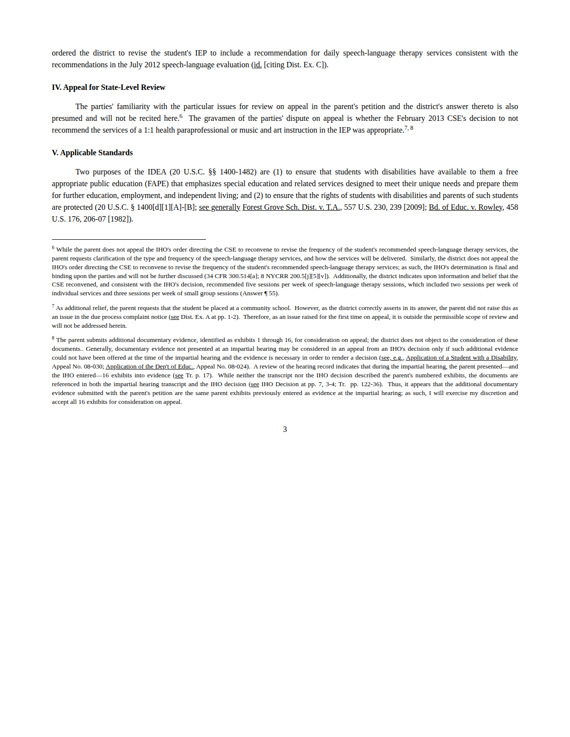ordered the district to revise the student's IEP to include a recommendation for daily speech-language therapy services consistent with the recommendations in the July 2012 speech-language evaluation (id. [citing Dist. Ex. C]).
IV. Appeal for State-Level Review
The parties' familiarity with the particular issues for review on appeal in the parent's petition and the district's answer thereto is also presumed and will not be recited here.6 The gravamen of the parties' dispute on appeal is whether the February 2013 CSE's decision to not recommend the services of a 1:1 health paraprofessional or music and art instruction in the IEP was appropriate.7, 8
V. Applicable Standards
Two purposes of the IDEA (20 U.S.C. §§ 1400-1482) are (1) to ensure that students with disabilities have available to them a free appropriate public education (FAPE) that emphasizes special education and related services designed to meet their unique needs and prepare them for further education, employment, and independent living; and (2) to ensure that the rights of students with disabilities and parents of such students are protected (20 U.S.C. § 1400[d][1][A]-[B]; see generally Forest Grove Sch. Dist. v. T.A., 557 U.S. 230, 239 [2009]; Bd. of Educ. v. Rowley, 458 U.S. 176, 206-07 [1982]).
6 While the parent does not appeal the IHO's order directing the CSE to reconvene to revise the frequency of the student's recommended speech-language therapy services, the parent requests clarification of the type and frequency of the speech-language therapy services, and how the services will be delivered. Similarly, the district does not appeal the IHO's order directing the CSE to reconvene to revise the frequency of the student's recommended speech-language therapy services; as such, the IHO's determination is final and binding upon the parties and will not be further discussed (34 CFR 300.514[a]; 8 NYCRR 200.5[j][5][v]). Additionally, the district indicates upon information and belief that the CSE reconvened, and consistent with the IHO's decision, recommended five sessions per week of speech-language therapy sessions, which included two sessions per week of individual services and three sessions per week of small group sessions (Answer ¶ 55).
7 As additional relief, the parent requests that the student be placed at a community school. However, as the district correctly asserts in its answer, the parent did not raise this as an issue in the due process complaint notice (see Dist. Ex. A at pp. 1-2). Therefore, as an issue raised for the first time on appeal, it is outside the permissible scope of review and will not be addressed herein.
8 The parent submits additional documentary evidence, identified as exhibits 1 through 16, for consideration on appeal; the district does not object to the consideration of these documents.. Generally, documentary evidence not presented at an impartial hearing may be considered in an appeal from an IHO's decision only if such additional evidence could not have been offered at the time of the impartial hearing and the evidence is necessary in order to render a decision (see, e.g., Application of a Student with a Disability, Appeal No. 08-030; Application of the Dep't of Educ., Appeal No. 08-024). A review of the hearing record indicates that during the impartial hearing, the parent presented—and the IHO entered—16 exhibits into evidence (see Tr. p. 17). While neither the transcript nor the IHO decision described the parent's numbered exhibits, the documents are referenced in both the impartial hearing transcript and the IHO decision (see IHO Decision at pp. 7, 3-4; Tr. pp. 122-36). Thus, it appears that the additional documentary evidence submitted with the parent's petition are the same parent exhibits previously entered as evidence at the impartial hearing; as such, I will exercise my discretion and accept all 16 exhibits for consideration on appeal.
3